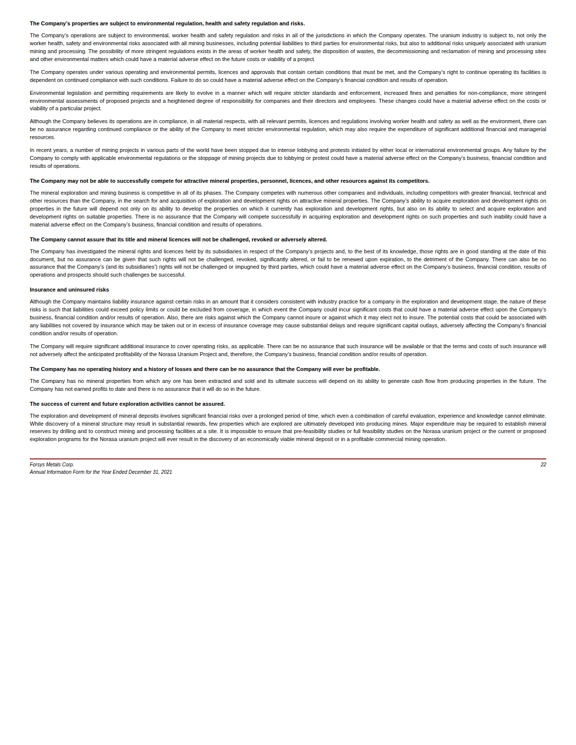The Company’s properties are subject to environmental regulation, health and safety regulation and risks.
The Company’s operations are subject to environmental, worker health and safety regulation and risks in all of the jurisdictions in which the Company operates. The uranium industry is subject to, not only the worker health, safety and environmental risks associated with all mining businesses, including potential liabilities to third parties for environmental risks, but also to additional risks uniquely associated with uranium mining and processing. The possibility of more stringent regulations exists in the areas of worker health and safety, the disposition of wastes, the decommissioning and reclamation of mining and processing sites and other environmental matters which could have a material adverse effect on the future costs or viability of a project.
The Company operates under various operating and environmental permits, licences and approvals that contain certain conditions that must be met, and the Company’s right to continue operating its facilities is dependent on continued compliance with such conditions. Failure to do so could have a material adverse effect on the Company’s financial condition and results of operation.
Environmental legislation and permitting requirements are likely to evolve in a manner which will require stricter standards and enforcement, increased fines and penalties for non-compliance, more stringent environmental assessments of proposed projects and a heightened degree of responsibility for companies and their directors and employees. These changes could have a material adverse effect on the costs or viability of a particular project.
Although the Company believes its operations are in compliance, in all material respects, with all relevant permits, licences and regulations involving worker health and safety as well as the environment, there can be no assurance regarding continued compliance or the ability of the Company to meet stricter environmental regulation, which may also require the expenditure of significant additional financial and managerial resources.
In recent years, a number of mining projects in various parts of the world have been stopped due to intense lobbying and protests initiated by either local or international environmental groups. Any failure by the Company to comply with applicable environmental regulations or the stoppage of mining projects due to lobbying or protest could have a material adverse effect on the Company’s business, financial condition and results of operations.
The Company may not be able to successfully compete for attractive mineral properties, personnel, licences, and other resources against its competitors.
The mineral exploration and mining business is competitive in all of its phases. The Company competes with numerous other companies and individuals, including competitors with greater financial, technical and other resources than the Company, in the search for and acquisition of exploration and development rights on attractive mineral properties. The Company’s ability to acquire exploration and development rights on properties in the future will depend not only on its ability to develop the properties on which it currently has exploration and development rights, but also on its ability to select and acquire exploration and development rights on suitable properties. There is no assurance that the Company will compete successfully in acquiring exploration and development rights on such properties and such inability could have a material adverse effect on the Company’s business, financial condition and results of operations.
The Company cannot assure that its title and mineral licences will not be challenged, revoked or adversely altered.
The Company has investigated the mineral rights and licences held by its subsidiaries in respect of the Company’s projects and, to the best of its knowledge, those rights are in good standing at the date of this document, but no assurance can be given that such rights will not be challenged, revoked, significantly altered, or fail to be renewed upon expiration, to the detriment of the Company. There can also be no assurance that the Company’s (and its subsidiaries’) rights will not be challenged or impugned by third parties, which could have a material adverse effect on the Company’s business, financial condition, results of operations and prospects should such challenges be successful.
Insurance and uninsured risks
Although the Company maintains liability insurance against certain risks in an amount that it considers consistent with industry practice for a company in the exploration and development stage, the nature of these risks is such that liabilities could exceed policy limits or could be excluded from coverage, in which event the Company could incur significant costs that could have a material adverse effect upon the Company’s business, financial condition and/or results of operation. Also, there are risks against which the Company cannot insure or against which it may elect not to insure. The potential costs that could be associated with any liabilities not covered by insurance which may be taken out or in excess of insurance coverage may cause substantial delays and require significant capital outlays, adversely affecting the Company’s financial condition and/or results of operation.
The Company will require significant additional insurance to cover operating risks, as applicable. There can be no assurance that such insurance will be available or that the terms and costs of such insurance will not adversely affect the anticipated profitability of the Norasa Uranium Project and, therefore, the Company’s business, financial condition and/or results of operation.
The Company has no operating history and a history of losses and there can be no assurance that the Company will ever be profitable.
The Company has no mineral properties from which any ore has been extracted and sold and its ultimate success will depend on its ability to generate cash flow from producing properties in the future. The Company has not earned profits to date and there is no assurance that it will do so in the future.
The success of current and future exploration activities cannot be assured.
The exploration and development of mineral deposits involves significant financial risks over a prolonged period of time, which even a combination of careful evaluation, experience and knowledge cannot eliminate. While discovery of a mineral structure may result in substantial rewards, few properties which are explored are ultimately developed into producing mines. Major expenditure may be required to establish mineral reserves by drilling and to construct mining and processing facilities at a site. It is impossible to ensure that pre-feasibility studies or full feasibility studies on the Norasa uranium project or the current or proposed exploration programs for the Norasa uranium project will ever result in the discovery of an economically viable mineral deposit or in a profitable commercial mining operation.
Forsys Metals Corp.
Annual Information Form for the Year Ended December 31, 2021
22